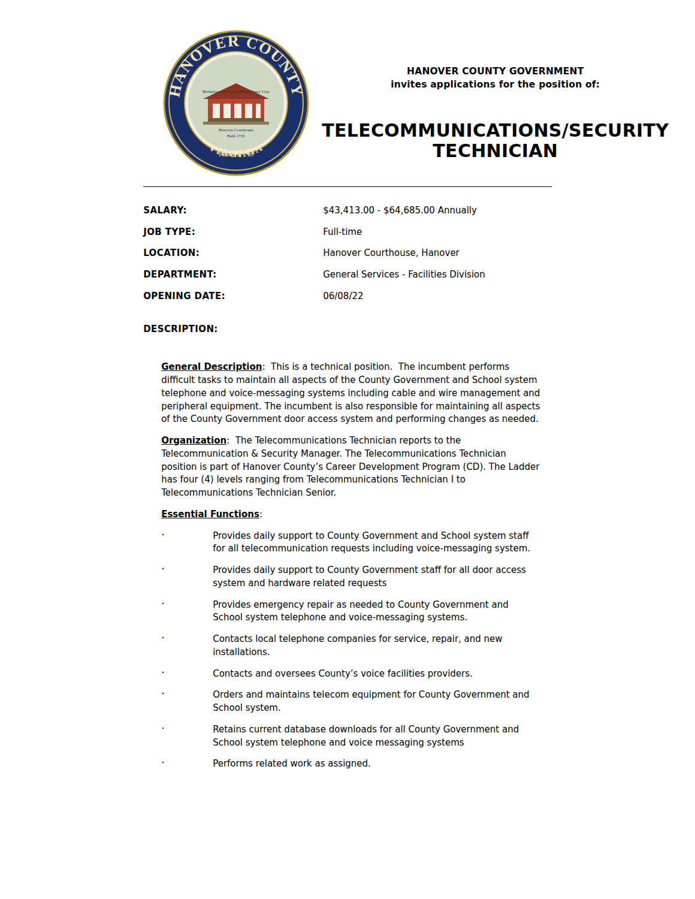Birthplace of Patrick Henry Henry Clay Hanover Courthouse Built 1735 HANOVER COUNTY VIRGINIA Formed in 1720
HANOVER COUNTY GOVERNMENT
invites applications for the position of:
TELECOMMUNICATIONS/SECURITY
TECHNICIAN
| SALARY: | $43,413.00 - $64,685.00 Annually |
| JOB TYPE: | Full-time |
| LOCATION: | Hanover Courthouse, Hanover |
| DEPARTMENT: | General Services - Facilities Division |
| OPENING DATE: | 06/08/22 |
DESCRIPTION:
General Description: This is a technical position. The incumbent performs difficult tasks to maintain all aspects of the County Government and School system telephone and voice-messaging systems including cable and wire management and peripheral equipment. The incumbent is also responsible for maintaining all aspects of the County Government door access system and performing changes as needed.
Organization: The Telecommunications Technician reports to the Telecommunication & Security Manager. The Telecommunications Technician position is part of Hanover County’s Career Development Program (CD). The Ladder has four (4) levels ranging from Telecommunications Technician I to Telecommunications Technician Senior.
Essential Functions:
Provides daily support to County Government and School system staff for all telecommunication requests including voice-messaging system.
Provides daily support to County Government staff for all door access system and hardware related requests
Provides emergency repair as needed to County Government and School system telephone and voice-messaging systems.
Contacts local telephone companies for service, repair, and new installations.
Contacts and oversees County’s voice facilities providers.
Orders and maintains telecom equipment for County Government and School system.
Retains current database downloads for all County Government and School system telephone and voice messaging systems
Performs related work as assigned.